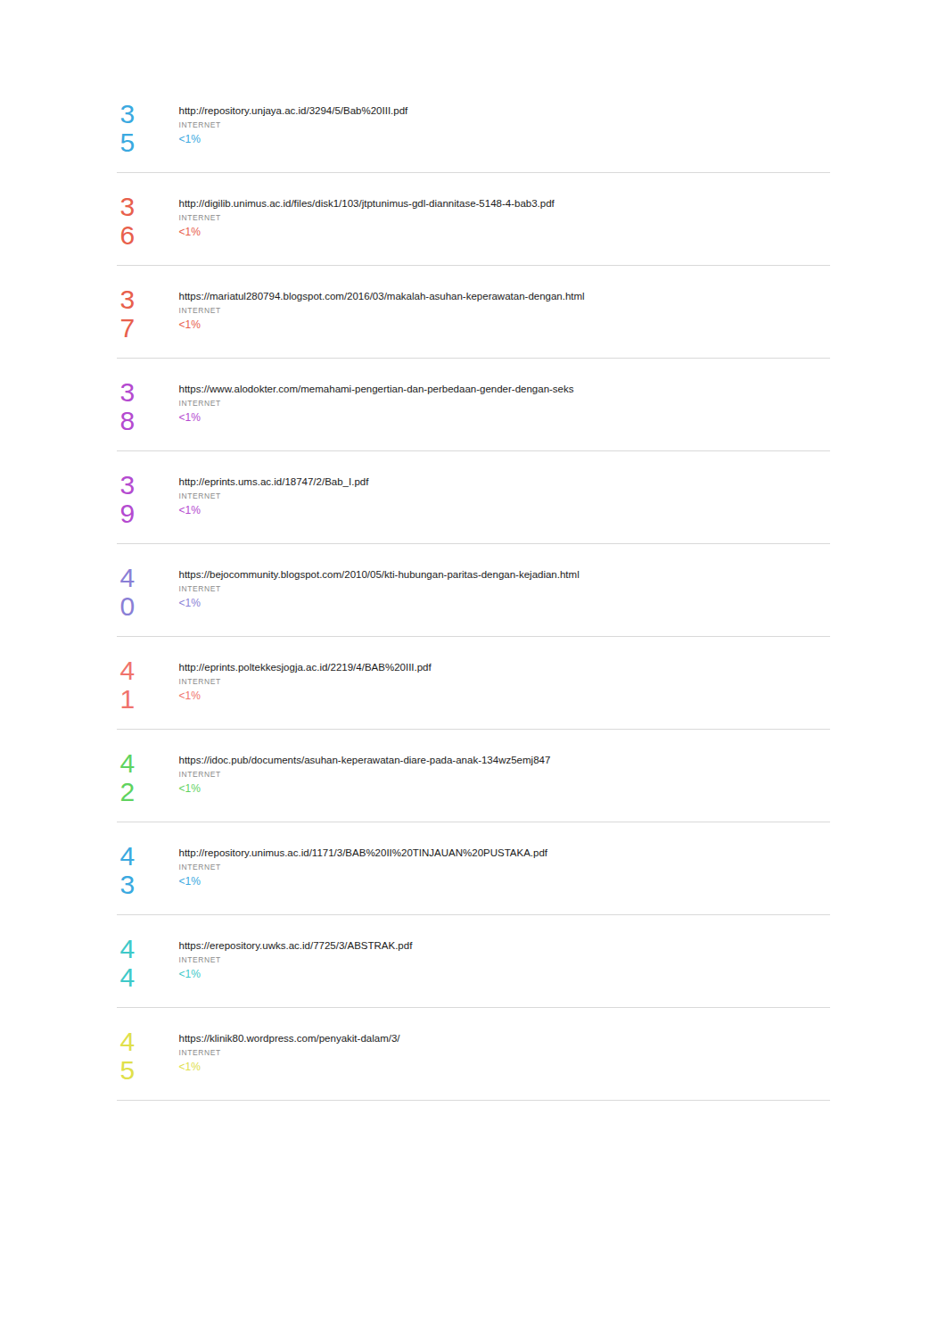35
http://repository.unjaya.ac.id/3294/5/Bab%20III.pdf
Internet
<1%
36
http://digilib.unimus.ac.id/files/disk1/103/jtptunimus-gdl-diannitase-5148-4-bab3.pdf
Internet
<1%
37
https://mariatul280794.blogspot.com/2016/03/makalah-asuhan-keperawatan-dengan.html
Internet
<1%
38
https://www.alodokter.com/memahami-pengertian-dan-perbedaan-gender-dengan-seks
Internet
<1%
39
http://eprints.ums.ac.id/18747/2/Bab_I.pdf
Internet
<1%
40
https://bejocommunity.blogspot.com/2010/05/kti-hubungan-paritas-dengan-kejadian.html
Internet
<1%
41
http://eprints.poltekkesjogja.ac.id/2219/4/BAB%20III.pdf
Internet
<1%
42
https://idoc.pub/documents/asuhan-keperawatan-diare-pada-anak-134wz5emj847
Internet
<1%
43
http://repository.unimus.ac.id/1171/3/BAB%20II%20TINJAUAN%20PUSTAKA.pdf
Internet
<1%
44
https://erepository.uwks.ac.id/7725/3/ABSTRAK.pdf
Internet
<1%
45
https://klinik80.wordpress.com/penyakit-dalam/3/
Internet
<1%